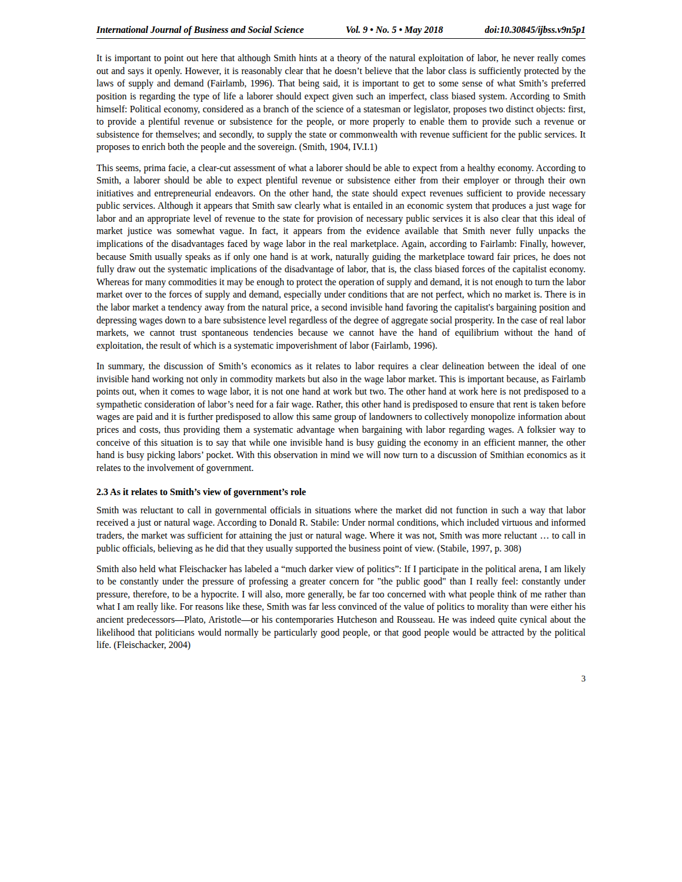International Journal of Business and Social Science Vol. 9 • No. 5 • May 2018 doi:10.30845/ijbss.v9n5p1
It is important to point out here that although Smith hints at a theory of the natural exploitation of labor, he never really comes out and says it openly. However, it is reasonably clear that he doesn’t believe that the labor class is sufficiently protected by the laws of supply and demand (Fairlamb, 1996). That being said, it is important to get to some sense of what Smith’s preferred position is regarding the type of life a laborer should expect given such an imperfect, class biased system. According to Smith himself: Political economy, considered as a branch of the science of a statesman or legislator, proposes two distinct objects: first, to provide a plentiful revenue or subsistence for the people, or more properly to enable them to provide such a revenue or subsistence for themselves; and secondly, to supply the state or commonwealth with revenue sufficient for the public services. It proposes to enrich both the people and the sovereign. (Smith, 1904, IV.I.1)
This seems, prima facie, a clear-cut assessment of what a laborer should be able to expect from a healthy economy. According to Smith, a laborer should be able to expect plentiful revenue or subsistence either from their employer or through their own initiatives and entrepreneurial endeavors. On the other hand, the state should expect revenues sufficient to provide necessary public services. Although it appears that Smith saw clearly what is entailed in an economic system that produces a just wage for labor and an appropriate level of revenue to the state for provision of necessary public services it is also clear that this ideal of market justice was somewhat vague. In fact, it appears from the evidence available that Smith never fully unpacks the implications of the disadvantages faced by wage labor in the real marketplace. Again, according to Fairlamb: Finally, however, because Smith usually speaks as if only one hand is at work, naturally guiding the marketplace toward fair prices, he does not fully draw out the systematic implications of the disadvantage of labor, that is, the class biased forces of the capitalist economy. Whereas for many commodities it may be enough to protect the operation of supply and demand, it is not enough to turn the labor market over to the forces of supply and demand, especially under conditions that are not perfect, which no market is. There is in the labor market a tendency away from the natural price, a second invisible hand favoring the capitalist's bargaining position and depressing wages down to a bare subsistence level regardless of the degree of aggregate social prosperity. In the case of real labor markets, we cannot trust spontaneous tendencies because we cannot have the hand of equilibrium without the hand of exploitation, the result of which is a systematic impoverishment of labor (Fairlamb, 1996).
In summary, the discussion of Smith’s economics as it relates to labor requires a clear delineation between the ideal of one invisible hand working not only in commodity markets but also in the wage labor market. This is important because, as Fairlamb points out, when it comes to wage labor, it is not one hand at work but two. The other hand at work here is not predisposed to a sympathetic consideration of labor’s need for a fair wage. Rather, this other hand is predisposed to ensure that rent is taken before wages are paid and it is further predisposed to allow this same group of landowners to collectively monopolize information about prices and costs, thus providing them a systematic advantage when bargaining with labor regarding wages. A folksier way to conceive of this situation is to say that while one invisible hand is busy guiding the economy in an efficient manner, the other hand is busy picking labors’ pocket. With this observation in mind we will now turn to a discussion of Smithian economics as it relates to the involvement of government.
2.3 As it relates to Smith’s view of government’s role
Smith was reluctant to call in governmental officials in situations where the market did not function in such a way that labor received a just or natural wage. According to Donald R. Stabile: Under normal conditions, which included virtuous and informed traders, the market was sufficient for attaining the just or natural wage. Where it was not, Smith was more reluctant … to call in public officials, believing as he did that they usually supported the business point of view. (Stabile, 1997, p. 308)
Smith also held what Fleischacker has labeled a “much darker view of politics”: If I participate in the political arena, I am likely to be constantly under the pressure of professing a greater concern for "the public good" than I really feel: constantly under pressure, therefore, to be a hypocrite. I will also, more generally, be far too concerned with what people think of me rather than what I am really like. For reasons like these, Smith was far less convinced of the value of politics to morality than were either his ancient predecessors—Plato, Aristotle—or his contemporaries Hutcheson and Rousseau. He was indeed quite cynical about the likelihood that politicians would normally be particularly good people, or that good people would be attracted by the political life. (Fleischacker, 2004)
3